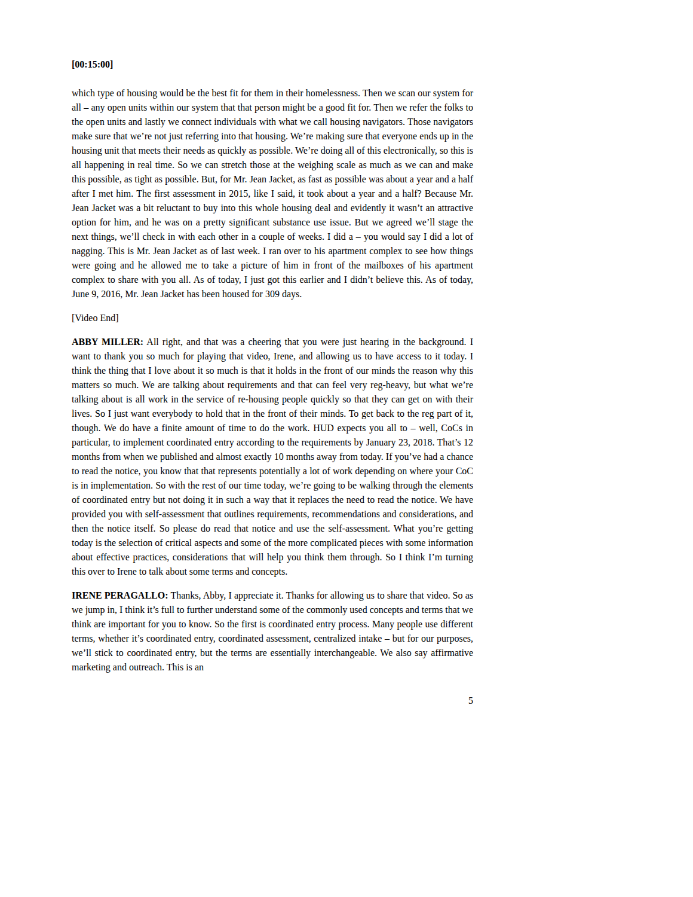[00:15:00]
which type of housing would be the best fit for them in their homelessness. Then we scan our system for all – any open units within our system that that person might be a good fit for. Then we refer the folks to the open units and lastly we connect individuals with what we call housing navigators. Those navigators make sure that we’re not just referring into that housing. We’re making sure that everyone ends up in the housing unit that meets their needs as quickly as possible. We’re doing all of this electronically, so this is all happening in real time. So we can stretch those at the weighing scale as much as we can and make this possible, as tight as possible. But, for Mr. Jean Jacket, as fast as possible was about a year and a half after I met him. The first assessment in 2015, like I said, it took about a year and a half? Because Mr. Jean Jacket was a bit reluctant to buy into this whole housing deal and evidently it wasn’t an attractive option for him, and he was on a pretty significant substance use issue. But we agreed we’ll stage the next things, we’ll check in with each other in a couple of weeks. I did a – you would say I did a lot of nagging. This is Mr. Jean Jacket as of last week. I ran over to his apartment complex to see how things were going and he allowed me to take a picture of him in front of the mailboxes of his apartment complex to share with you all. As of today, I just got this earlier and I didn’t believe this. As of today, June 9, 2016, Mr. Jean Jacket has been housed for 309 days.
[Video End]
ABBY MILLER: All right, and that was a cheering that you were just hearing in the background. I want to thank you so much for playing that video, Irene, and allowing us to have access to it today. I think the thing that I love about it so much is that it holds in the front of our minds the reason why this matters so much. We are talking about requirements and that can feel very reg-heavy, but what we’re talking about is all work in the service of re-housing people quickly so that they can get on with their lives. So I just want everybody to hold that in the front of their minds. To get back to the reg part of it, though. We do have a finite amount of time to do the work. HUD expects you all to – well, CoCs in particular, to implement coordinated entry according to the requirements by January 23, 2018. That’s 12 months from when we published and almost exactly 10 months away from today. If you’ve had a chance to read the notice, you know that that represents potentially a lot of work depending on where your CoC is in implementation. So with the rest of our time today, we’re going to be walking through the elements of coordinated entry but not doing it in such a way that it replaces the need to read the notice. We have provided you with self-assessment that outlines requirements, recommendations and considerations, and then the notice itself. So please do read that notice and use the self-assessment. What you’re getting today is the selection of critical aspects and some of the more complicated pieces with some information about effective practices, considerations that will help you think them through. So I think I’m turning this over to Irene to talk about some terms and concepts.
IRENE PERAGALLO: Thanks, Abby, I appreciate it. Thanks for allowing us to share that video. So as we jump in, I think it’s full to further understand some of the commonly used concepts and terms that we think are important for you to know. So the first is coordinated entry process. Many people use different terms, whether it’s coordinated entry, coordinated assessment, centralized intake – but for our purposes, we’ll stick to coordinated entry, but the terms are essentially interchangeable. We also say affirmative marketing and outreach. This is an
5